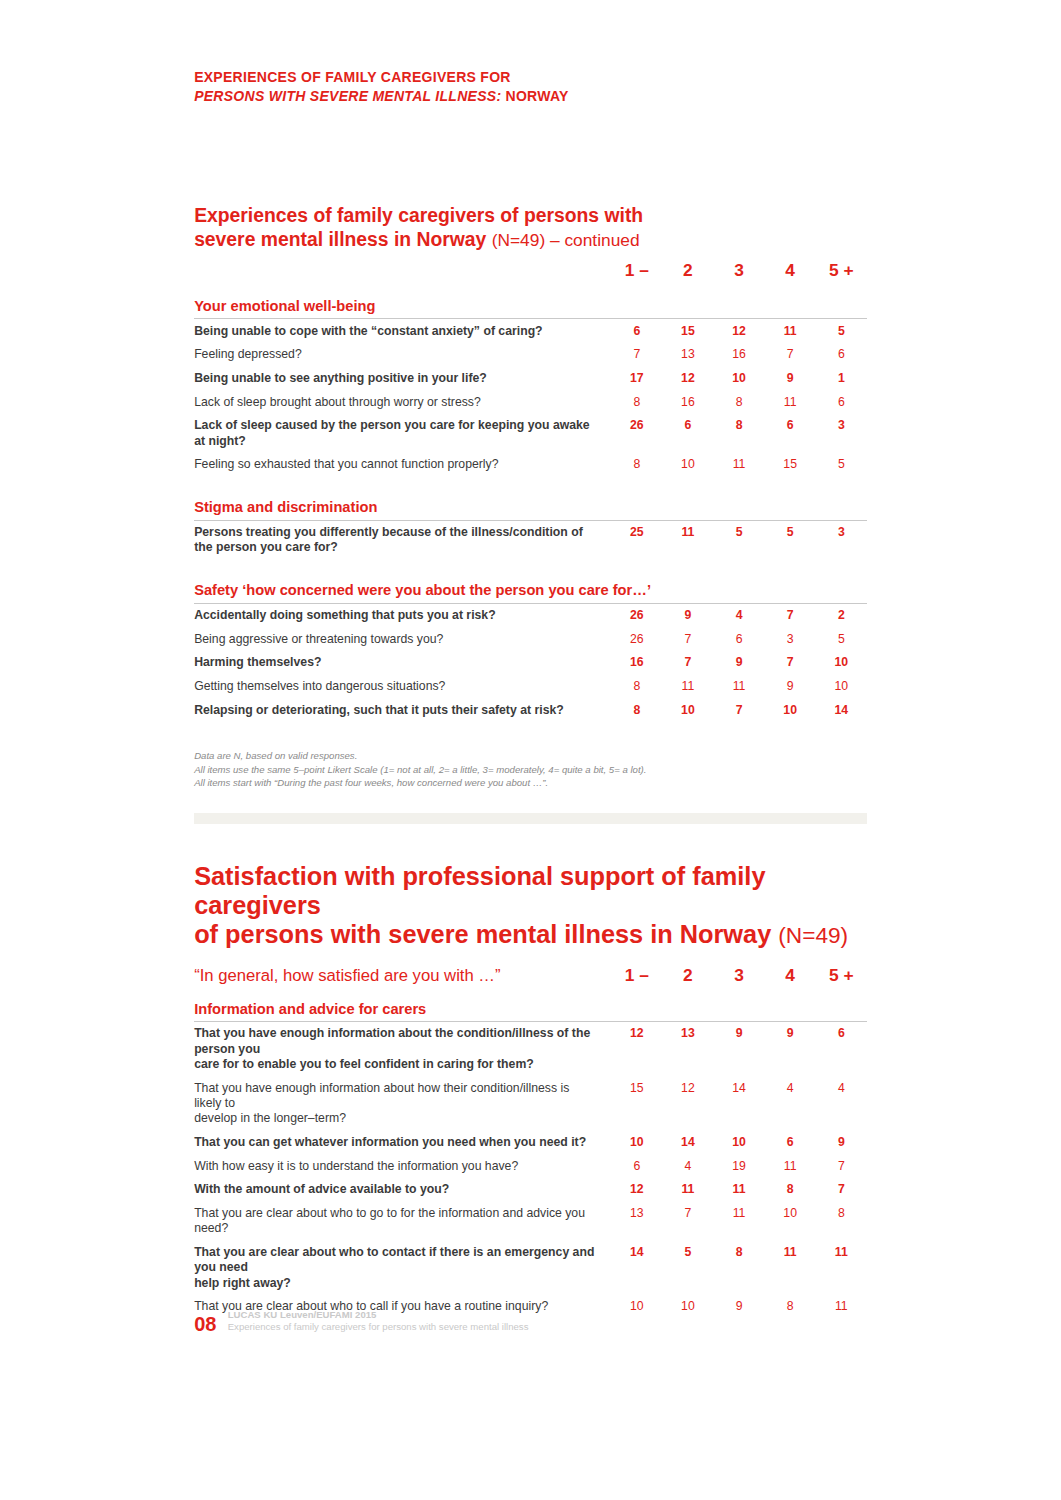EXPERIENCES OF FAMILY CAREGIVERS FOR
PERSONS WITH SEVERE MENTAL ILLNESS: NORWAY
Experiences of family caregivers of persons with
severe mental illness in Norway (N=49) – continued
| | 1 – | 2 | 3 | 4 | 5 + |
| --- | --- | --- | --- | --- | --- |
| Your emotional well-being |
| Being unable to cope with the “constant anxiety” of caring? | 6 | 15 | 12 | 11 | 5 |
| Feeling depressed? | 7 | 13 | 16 | 7 | 6 |
| Being unable to see anything positive in your life? | 17 | 12 | 10 | 9 | 1 |
| Lack of sleep brought about through worry or stress? | 8 | 16 | 8 | 11 | 6 |
| Lack of sleep caused by the person you care for keeping you awake at night? | 26 | 6 | 8 | 6 | 3 |
| Feeling so exhausted that you cannot function properly? | 8 | 10 | 11 | 15 | 5 |
| Stigma and discrimination |
| Persons treating you differently because of the illness/condition of the person you care for? | 25 | 11 | 5 | 5 | 3 |
| Safety ‘how concerned were you about the person you care for…’ |
| Accidentally doing something that puts you at risk? | 26 | 9 | 4 | 7 | 2 |
| Being aggressive or threatening towards you? | 26 | 7 | 6 | 3 | 5 |
| Harming themselves? | 16 | 7 | 9 | 7 | 10 |
| Getting themselves into dangerous situations? | 8 | 11 | 11 | 9 | 10 |
| Relapsing or deteriorating, such that it puts their safety at risk? | 8 | 10 | 7 | 10 | 14 |
Data are N, based on valid responses.
All items use the same 5–point Likert Scale (1= not at all, 2= a little, 3= moderately, 4= quite a bit, 5= a lot).
All items start with “During the past four weeks, how concerned were you about …”.
Satisfaction with professional support of family caregivers
of persons with severe mental illness in Norway (N=49)
“In general, how satisfied are you with …”
1 –2345 +
| Information and advice for carers |
| That you have enough information about the condition/illness of the person you care for to enable you to feel confident in caring for them? | 12 | 13 | 9 | 9 | 6 |
| That you have enough information about how their condition/illness is likely to develop in the longer–term? | 15 | 12 | 14 | 4 | 4 |
| That you can get whatever information you need when you need it? | 10 | 14 | 10 | 6 | 9 |
| With how easy it is to understand the information you have? | 6 | 4 | 19 | 11 | 7 |
| With the amount of advice available to you? | 12 | 11 | 11 | 8 | 7 |
| That you are clear about who to go to for the information and advice you need? | 13 | 7 | 11 | 10 | 8 |
| That you are clear about who to contact if there is an emergency and you need help right away? | 14 | 5 | 8 | 11 | 11 |
| That you are clear about who to call if you have a routine inquiry? | 10 | 10 | 9 | 8 | 11 |
08
LUCAS KU Leuven/EUFAMI 2015
Experiences of family caregivers for persons with severe mental illness